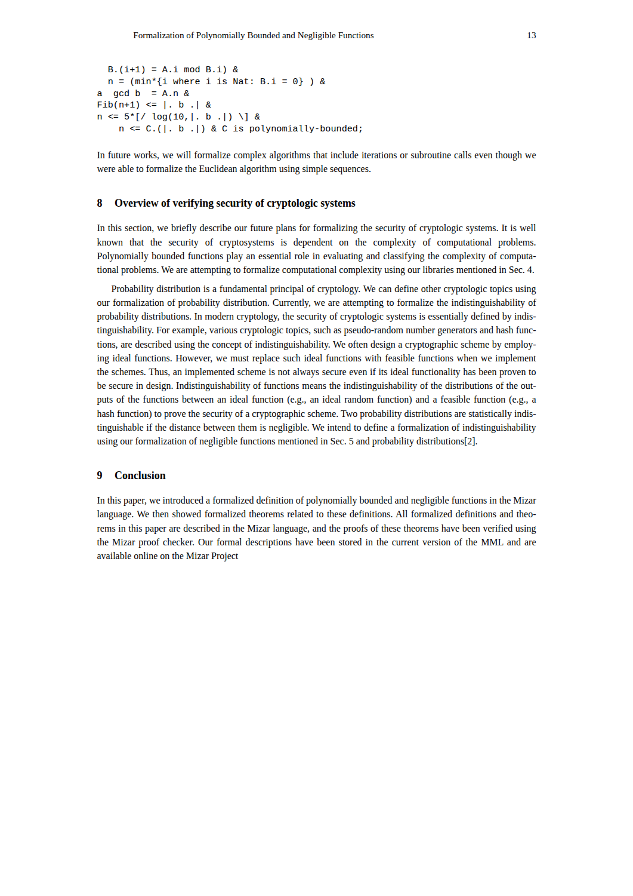Formalization of Polynomially Bounded and Negligible Functions 13
  B.(i+1) = A.i mod B.i) &
  n = (min*{i where i is Nat: B.i = 0} ) &
a  gcd b  = A.n &
Fib(n+1) <= |. b .| &
n <= 5*[/ log(10,|. b .|) \] &
    n <= C.(|. b .|) & C is polynomially-bounded;
In future works, we will formalize complex algorithms that include iterations or subroutine calls even though we were able to formalize the Euclidean algorithm using simple sequences.
8 Overview of verifying security of cryptologic systems
In this section, we briefly describe our future plans for formalizing the security of cryptologic systems. It is well known that the security of cryptosystems is dependent on the complexity of computational problems. Polynomially bounded functions play an essential role in evaluating and classifying the complexity of computational problems. We are attempting to formalize computational complexity using our libraries mentioned in Sec. 4.
Probability distribution is a fundamental principal of cryptology. We can define other cryptologic topics using our formalization of probability distribution. Currently, we are attempting to formalize the indistinguishability of probability distributions. In modern cryptology, the security of cryptologic systems is essentially defined by indistinguishability. For example, various cryptologic topics, such as pseudo-random number generators and hash functions, are described using the concept of indistinguishability. We often design a cryptographic scheme by employing ideal functions. However, we must replace such ideal functions with feasible functions when we implement the schemes. Thus, an implemented scheme is not always secure even if its ideal functionality has been proven to be secure in design. Indistinguishability of functions means the indistinguishability of the distributions of the outputs of the functions between an ideal function (e.g., an ideal random function) and a feasible function (e.g., a hash function) to prove the security of a cryptographic scheme. Two probability distributions are statistically indistinguishable if the distance between them is negligible. We intend to define a formalization of indistinguishability using our formalization of negligible functions mentioned in Sec. 5 and probability distributions[2].
9 Conclusion
In this paper, we introduced a formalized definition of polynomially bounded and negligible functions in the Mizar language. We then showed formalized theorems related to these definitions. All formalized definitions and theorems in this paper are described in the Mizar language, and the proofs of these theorems have been verified using the Mizar proof checker. Our formal descriptions have been stored in the current version of the MML and are available online on the Mizar Project